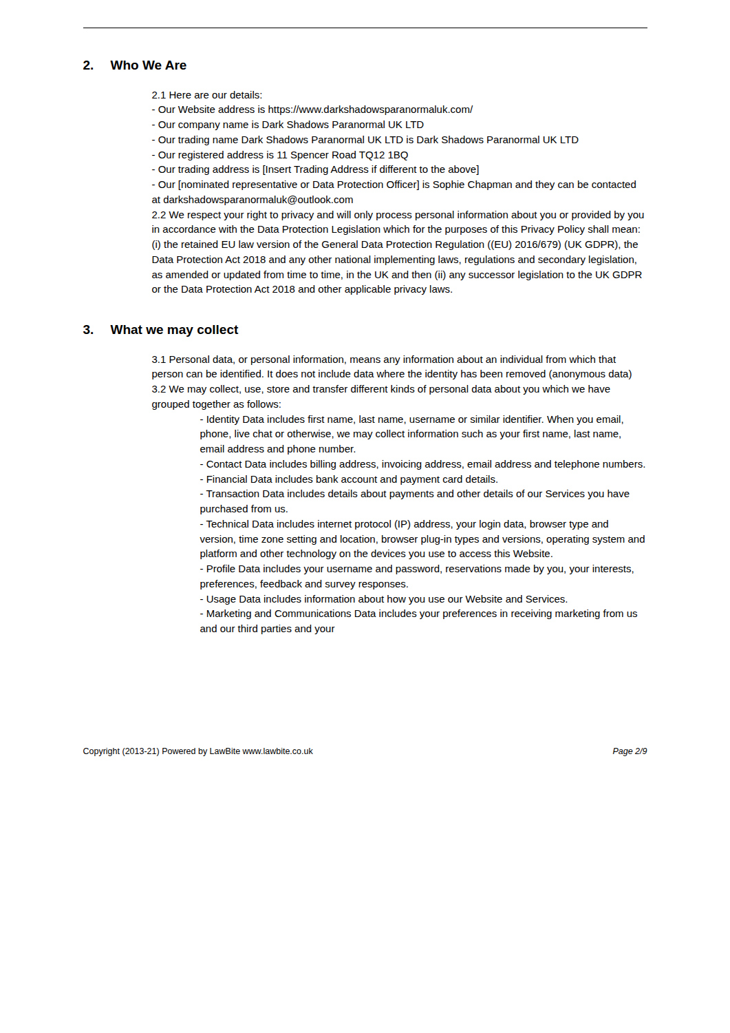2. Who We Are
2.1 Here are our details:
- Our Website address is https://www.darkshadowsparanormaluk.com/
- Our company name is Dark Shadows Paranormal UK LTD
- Our trading name Dark Shadows Paranormal UK LTD is Dark Shadows Paranormal UK LTD
- Our registered address is 11 Spencer Road TQ12 1BQ
- Our trading address is [Insert Trading Address if different to the above]
- Our [nominated representative or Data Protection Officer] is Sophie Chapman and they can be contacted at darkshadowsparanormaluk@outlook.com
2.2 We respect your right to privacy and will only process personal information about you or provided by you in accordance with the Data Protection Legislation which for the purposes of this Privacy Policy shall mean: (i) the retained EU law version of the General Data Protection Regulation ((EU) 2016/679) (UK GDPR), the Data Protection Act 2018 and any other national implementing laws, regulations and secondary legislation, as amended or updated from time to time, in the UK and then (ii) any successor legislation to the UK GDPR or the Data Protection Act 2018 and other applicable privacy laws.
3. What we may collect
3.1 Personal data, or personal information, means any information about an individual from which that person can be identified. It does not include data where the identity has been removed (anonymous data)
3.2 We may collect, use, store and transfer different kinds of personal data about you which we have grouped together as follows:
- Identity Data includes first name, last name, username or similar identifier. When you email, phone, live chat or otherwise, we may collect information such as your first name, last name, email address and phone number.
- Contact Data includes billing address, invoicing address, email address and telephone numbers.
- Financial Data includes bank account and payment card details.
- Transaction Data includes details about payments and other details of our Services you have purchased from us.
- Technical Data includes internet protocol (IP) address, your login data, browser type and version, time zone setting and location, browser plug-in types and versions, operating system and platform and other technology on the devices you use to access this Website.
- Profile Data includes your username and password, reservations made by you, your interests, preferences, feedback and survey responses.
- Usage Data includes information about how you use our Website and Services.
- Marketing and Communications Data includes your preferences in receiving marketing from us and our third parties and your
Copyright (2013-21) Powered by LawBite www.lawbite.co.uk Page 2/9